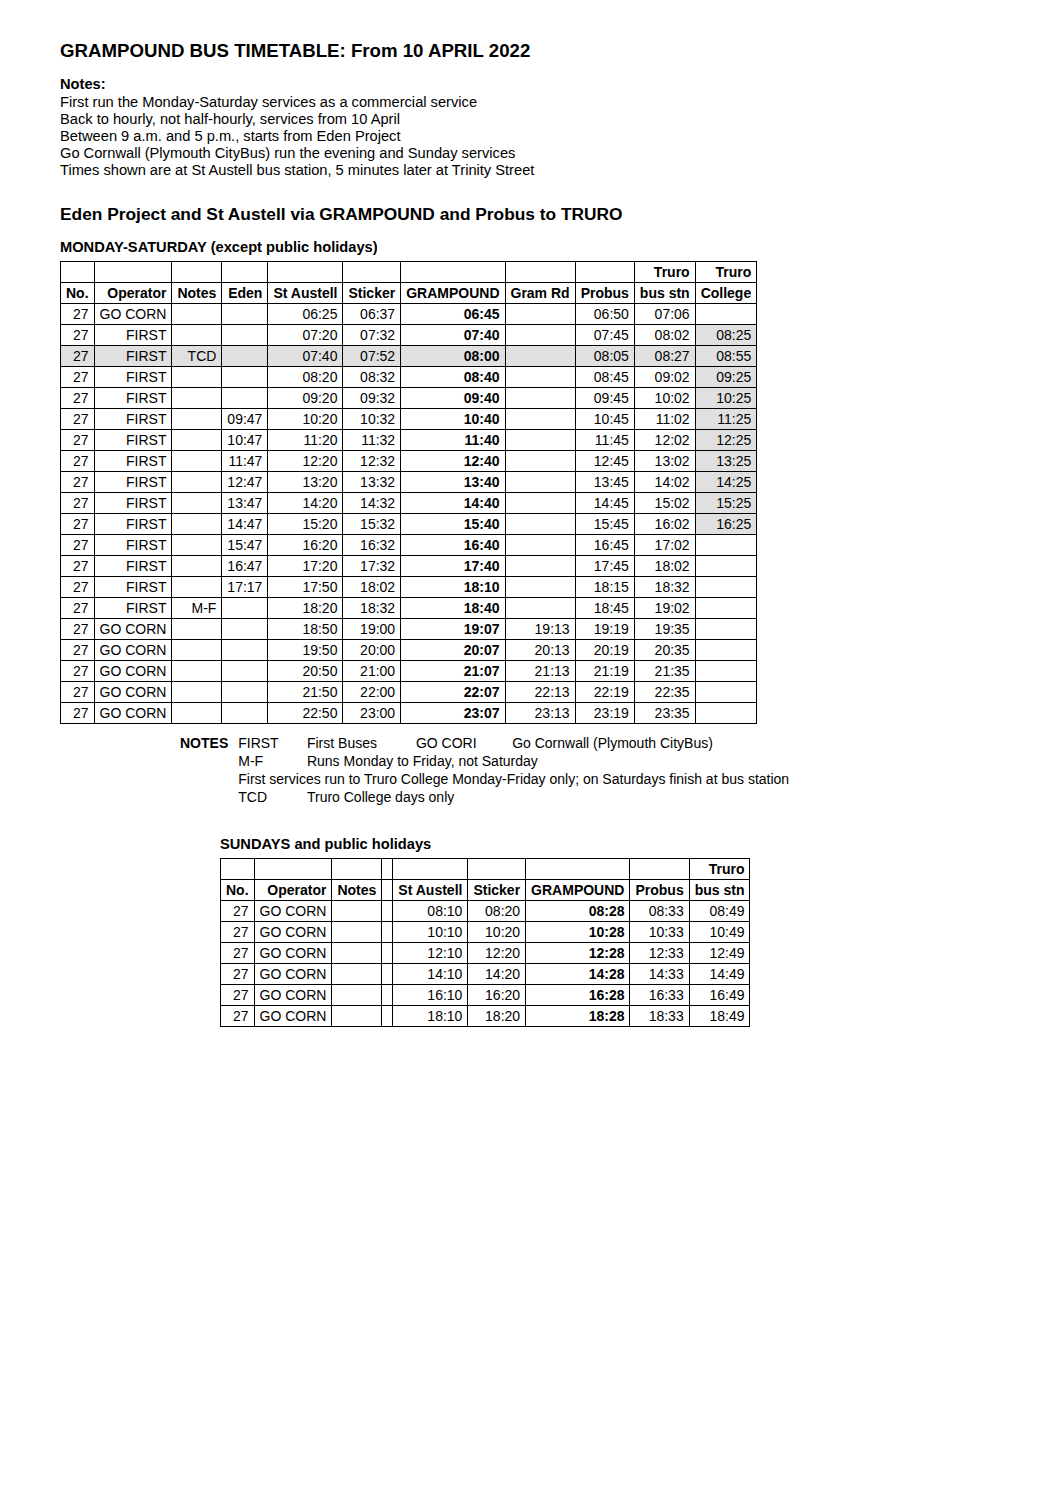GRAMPOUND BUS TIMETABLE: From 10 APRIL 2022
Notes:
First run the Monday-Saturday services as a commercial service
Back to hourly, not half-hourly, services from 10 April
Between 9 a.m. and 5 p.m., starts from Eden Project
Go Cornwall (Plymouth CityBus) run the evening and Sunday services
Times shown are at St Austell bus station, 5 minutes later at Trinity Street
Eden Project and St Austell via GRAMPOUND and Probus to TRURO
MONDAY-SATURDAY (except public holidays)
| | | | | | | | | | Truro | Truro |
| --- | --- | --- | --- | --- | --- | --- | --- | --- | --- | --- |
| No. | Operator | Notes | Eden | St Austell | Sticker | GRAMPOUND | Gram Rd | Probus | bus stn | College |
| 27 | GO CORN | | | 06:25 | 06:37 | 06:45 | | 06:50 | 07:06 | |
| 27 | FIRST | | | 07:20 | 07:32 | 07:40 | | 07:45 | 08:02 | 08:25 |
| 27 | FIRST | TCD | | 07:40 | 07:52 | 08:00 | | 08:05 | 08:27 | 08:55 |
| 27 | FIRST | | | 08:20 | 08:32 | 08:40 | | 08:45 | 09:02 | 09:25 |
| 27 | FIRST | | | 09:20 | 09:32 | 09:40 | | 09:45 | 10:02 | 10:25 |
| 27 | FIRST | | 09:47 | 10:20 | 10:32 | 10:40 | | 10:45 | 11:02 | 11:25 |
| 27 | FIRST | | 10:47 | 11:20 | 11:32 | 11:40 | | 11:45 | 12:02 | 12:25 |
| 27 | FIRST | | 11:47 | 12:20 | 12:32 | 12:40 | | 12:45 | 13:02 | 13:25 |
| 27 | FIRST | | 12:47 | 13:20 | 13:32 | 13:40 | | 13:45 | 14:02 | 14:25 |
| 27 | FIRST | | 13:47 | 14:20 | 14:32 | 14:40 | | 14:45 | 15:02 | 15:25 |
| 27 | FIRST | | 14:47 | 15:20 | 15:32 | 15:40 | | 15:45 | 16:02 | 16:25 |
| 27 | FIRST | | 15:47 | 16:20 | 16:32 | 16:40 | | 16:45 | 17:02 | |
| 27 | FIRST | | 16:47 | 17:20 | 17:32 | 17:40 | | 17:45 | 18:02 | |
| 27 | FIRST | | 17:17 | 17:50 | 18:02 | 18:10 | | 18:15 | 18:32 | |
| 27 | FIRST | M-F | | 18:20 | 18:32 | 18:40 | | 18:45 | 19:02 | |
| 27 | GO CORN | | | 18:50 | 19:00 | 19:07 | 19:13 | 19:19 | 19:35 | |
| 27 | GO CORN | | | 19:50 | 20:00 | 20:07 | 20:13 | 20:19 | 20:35 | |
| 27 | GO CORN | | | 20:50 | 21:00 | 21:07 | 21:13 | 21:19 | 21:35 | |
| 27 | GO CORN | | | 21:50 | 22:00 | 22:07 | 22:13 | 22:19 | 22:35 | |
| 27 | GO CORN | | | 22:50 | 23:00 | 23:07 | 23:13 | 23:19 | 23:35 | |
| NOTES | FIRST | First Buses | GO CORI | Go Cornwall (Plymouth CityBus) |
| | M-F | Runs Monday to Friday, not Saturday |
| | First services run to Truro College Monday-Friday only; on Saturdays finish at bus station |
| | TCD | Truro College days only |
SUNDAYS and public holidays
| | | | | | | | | Truro |
| --- | --- | --- | --- | --- | --- | --- | --- | --- |
| No. | Operator | Notes | | St Austell | Sticker | GRAMPOUND | Probus | bus stn |
| 27 | GO CORN | | | 08:10 | 08:20 | 08:28 | 08:33 | 08:49 |
| 27 | GO CORN | | | 10:10 | 10:20 | 10:28 | 10:33 | 10:49 |
| 27 | GO CORN | | | 12:10 | 12:20 | 12:28 | 12:33 | 12:49 |
| 27 | GO CORN | | | 14:10 | 14:20 | 14:28 | 14:33 | 14:49 |
| 27 | GO CORN | | | 16:10 | 16:20 | 16:28 | 16:33 | 16:49 |
| 27 | GO CORN | | | 18:10 | 18:20 | 18:28 | 18:33 | 18:49 |